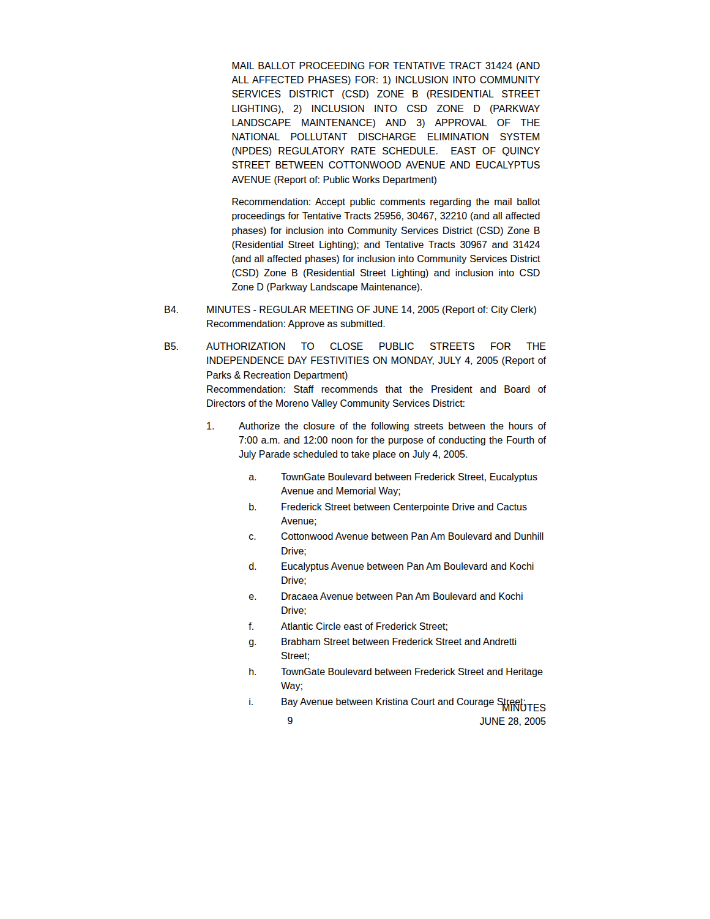MAIL BALLOT PROCEEDING FOR TENTATIVE TRACT 31424 (AND ALL AFFECTED PHASES) FOR: 1) INCLUSION INTO COMMUNITY SERVICES DISTRICT (CSD) ZONE B (RESIDENTIAL STREET LIGHTING), 2) INCLUSION INTO CSD ZONE D (PARKWAY LANDSCAPE MAINTENANCE) AND 3) APPROVAL OF THE NATIONAL POLLUTANT DISCHARGE ELIMINATION SYSTEM (NPDES) REGULATORY RATE SCHEDULE. EAST OF QUINCY STREET BETWEEN COTTONWOOD AVENUE AND EUCALYPTUS AVENUE (Report of: Public Works Department)
Recommendation: Accept public comments regarding the mail ballot proceedings for Tentative Tracts 25956, 30467, 32210 (and all affected phases) for inclusion into Community Services District (CSD) Zone B (Residential Street Lighting); and Tentative Tracts 30967 and 31424 (and all affected phases) for inclusion into Community Services District (CSD) Zone B (Residential Street Lighting) and inclusion into CSD Zone D (Parkway Landscape Maintenance).
B4.
MINUTES - REGULAR MEETING OF JUNE 14, 2005 (Report of: City Clerk)
Recommendation: Approve as submitted.
B5.
AUTHORIZATION TO CLOSE PUBLIC STREETS FOR THE INDEPENDENCE DAY FESTIVITIES ON MONDAY, JULY 4, 2005 (Report of Parks & Recreation Department)
Recommendation: Staff recommends that the President and Board of Directors of the Moreno Valley Community Services District:
1.
Authorize the closure of the following streets between the hours of 7:00 a.m. and 12:00 noon for the purpose of conducting the Fourth of July Parade scheduled to take place on July 4, 2005.
a.
TownGate Boulevard between Frederick Street, Eucalyptus Avenue and Memorial Way;
b.
Frederick Street between Centerpointe Drive and Cactus Avenue;
c.
Cottonwood Avenue between Pan Am Boulevard and Dunhill Drive;
d.
Eucalyptus Avenue between Pan Am Boulevard and Kochi Drive;
e.
Dracaea Avenue between Pan Am Boulevard and Kochi Drive;
f.
Atlantic Circle east of Frederick Street;
g.
Brabham Street between Frederick Street and Andretti Street;
h.
TownGate Boulevard between Frederick Street and Heritage Way;
i.
Bay Avenue between Kristina Court and Courage Street;
9
MINUTES
JUNE 28, 2005